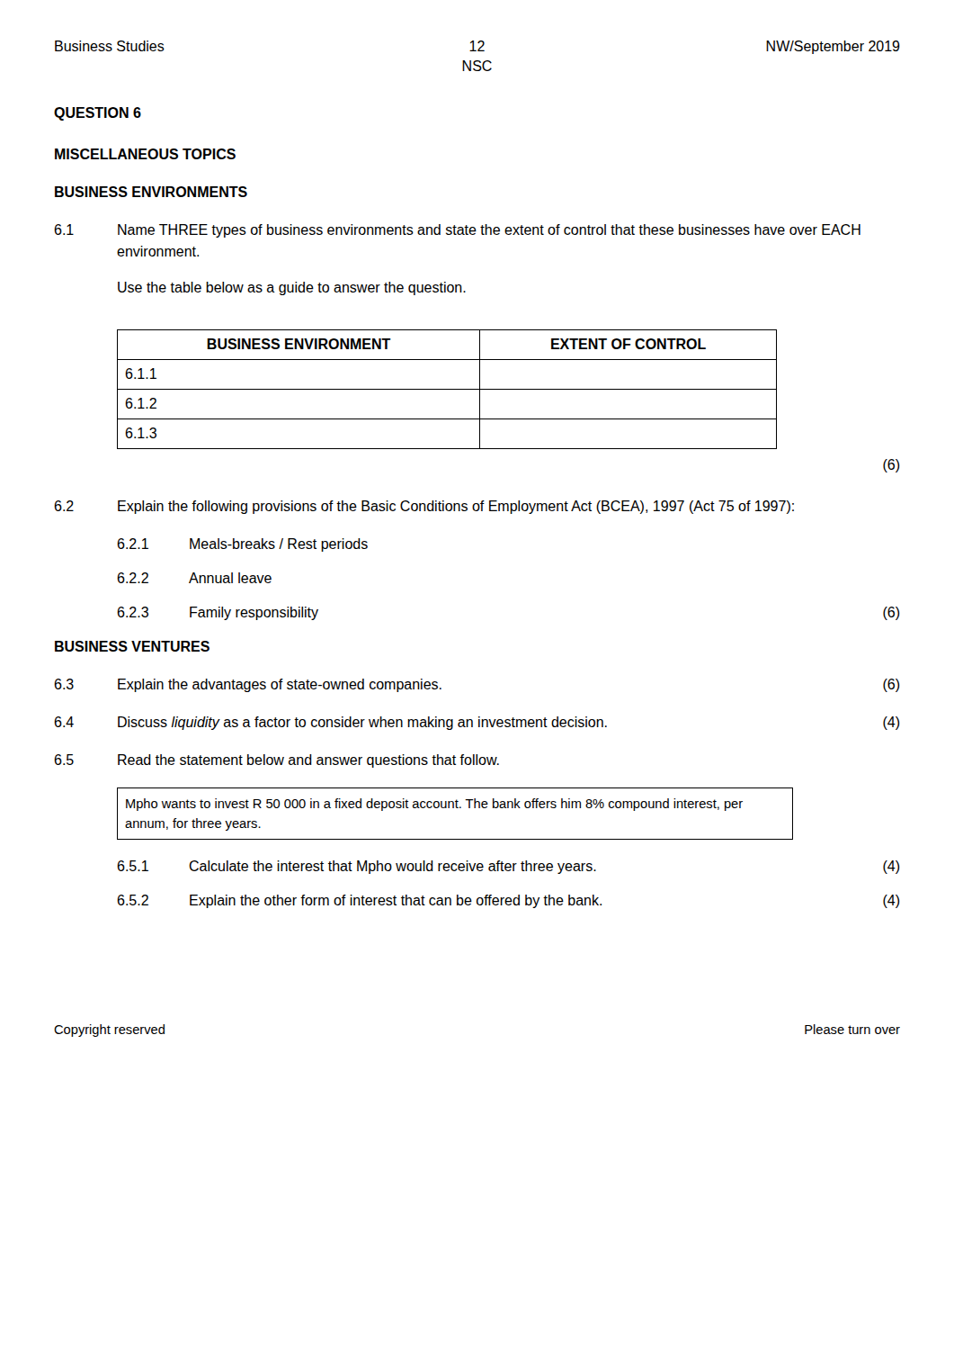Business Studies
12
NW/September 2019
NSC
QUESTION 6
MISCELLANEOUS TOPICS
BUSINESS ENVIRONMENTS
6.1
Name THREE types of business environments and state the extent of control that these businesses have over EACH environment.
Use the table below as a guide to answer the question.
| BUSINESS ENVIRONMENT | EXTENT OF CONTROL |
| --- | --- |
| 6.1.1 | |
| 6.1.2 | |
| 6.1.3 | |
(6)
6.2
Explain the following provisions of the Basic Conditions of Employment Act (BCEA), 1997 (Act 75 of 1997):
6.2.1
Meals-breaks / Rest periods
6.2.2
Annual leave
6.2.3
(6) Family responsibility
BUSINESS VENTURES
6.3
(6) Explain the advantages of state-owned companies.
6.4
(4) Discuss liquidity as a factor to consider when making an investment decision.
6.5
Read the statement below and answer questions that follow.
Mpho wants to invest R 50 000 in a fixed deposit account. The bank offers him 8% compound interest, per annum, for three years.
6.5.1
(4) Calculate the interest that Mpho would receive after three years.
6.5.2
(4) Explain the other form of interest that can be offered by the bank.
Copyright reserved
Please turn over